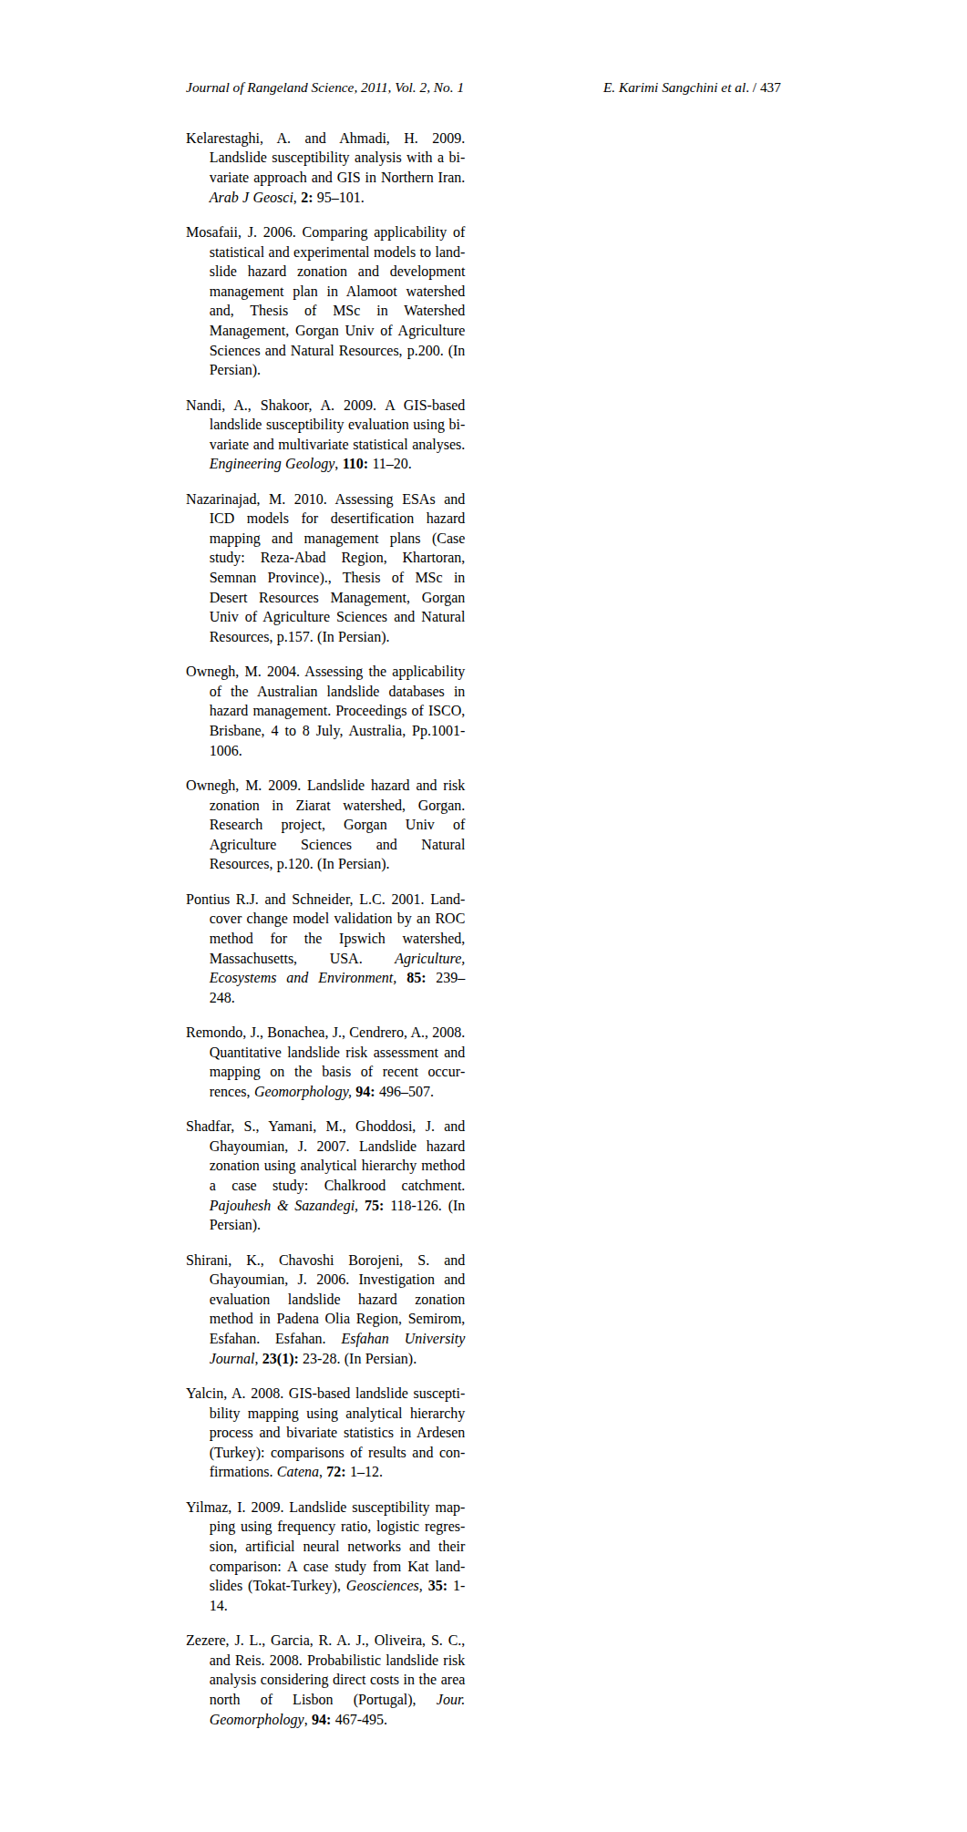Journal of Rangeland Science, 2011, Vol. 2, No. 1 E. Karimi Sangchini et al. / 437
Kelarestaghi, A. and Ahmadi, H. 2009. Landslide susceptibility analysis with a bivariate approach and GIS in Northern Iran. Arab J Geosci, 2: 95–101.
Mosafaii, J. 2006. Comparing applicability of statistical and experimental models to landslide hazard zonation and development management plan in Alamoot watershed and, Thesis of MSc in Watershed Management, Gorgan Univ of Agriculture Sciences and Natural Resources, p.200. (In Persian).
Nandi, A., Shakoor, A. 2009. A GIS-based landslide susceptibility evaluation using bivariate and multivariate statistical analyses. Engineering Geology, 110: 11–20.
Nazarinajad, M. 2010. Assessing ESAs and ICD models for desertification hazard mapping and management plans (Case study: Reza-Abad Region, Khartoran, Semnan Province)., Thesis of MSc in Desert Resources Management, Gorgan Univ of Agriculture Sciences and Natural Resources, p.157. (In Persian).
Ownegh, M. 2004. Assessing the applicability of the Australian landslide databases in hazard management. Proceedings of ISCO, Brisbane, 4 to 8 July, Australia, Pp.1001-1006.
Ownegh, M. 2009. Landslide hazard and risk zonation in Ziarat watershed, Gorgan. Research project, Gorgan Univ of Agriculture Sciences and Natural Resources, p.120. (In Persian).
Pontius R.J. and Schneider, L.C. 2001. Land-cover change model validation by an ROC method for the Ipswich watershed, Massachusetts, USA. Agriculture, Ecosystems and Environment, 85: 239–248.
Remondo, J., Bonachea, J., Cendrero, A., 2008. Quantitative landslide risk assessment and mapping on the basis of recent occurrences, Geomorphology, 94: 496–507.
Shadfar, S., Yamani, M., Ghoddosi, J. and Ghayoumian, J. 2007. Landslide hazard zonation using analytical hierarchy method a case study: Chalkrood catchment. Pajouhesh & Sazandegi, 75: 118-126. (In Persian).
Shirani, K., Chavoshi Borojeni, S. and Ghayoumian, J. 2006. Investigation and evaluation landslide hazard zonation method in Padena Olia Region, Semirom, Esfahan. Esfahan. Esfahan University Journal, 23(1): 23-28. (In Persian).
Yalcin, A. 2008. GIS-based landslide susceptibility mapping using analytical hierarchy process and bivariate statistics in Ardesen (Turkey): comparisons of results and confirmations. Catena, 72: 1–12.
Yilmaz, I. 2009. Landslide susceptibility mapping using frequency ratio, logistic regression, artificial neural networks and their comparison: A case study from Kat landslides (Tokat-Turkey), Geosciences, 35: 1-14.
Zezere, J. L., Garcia, R. A. J., Oliveira, S. C., and Reis. 2008. Probabilistic landslide risk analysis considering direct costs in the area north of Lisbon (Portugal), Jour. Geomorphology, 94: 467-495.